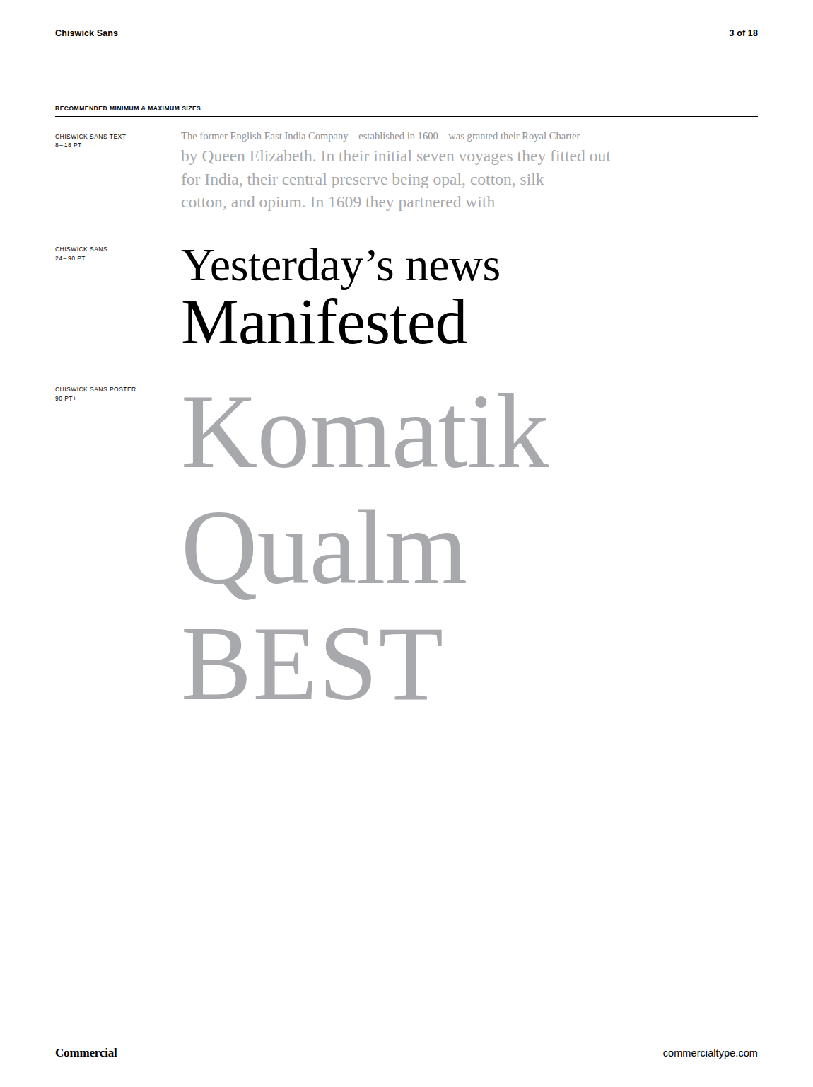Chiswick Sans
3 of 18
Recommended Minimum & Maximum Sizes
Chiswick Sans Text
8 – 18 PT
The former English East India Company – established in 1600 – was granted their Royal Charter
by Queen Elizabeth. In their initial seven voyages they fitted out
for India, their central preserve being opal, cotton, silk
cotton, and opium. In 1609 they partnered with
Chiswick Sans
24 – 90 PT
Yesterday’s news
Manifested
Chiswick Sans Poster
90 PT+
Komatik
Qualm
BEST
Commercial
commercialtype.com